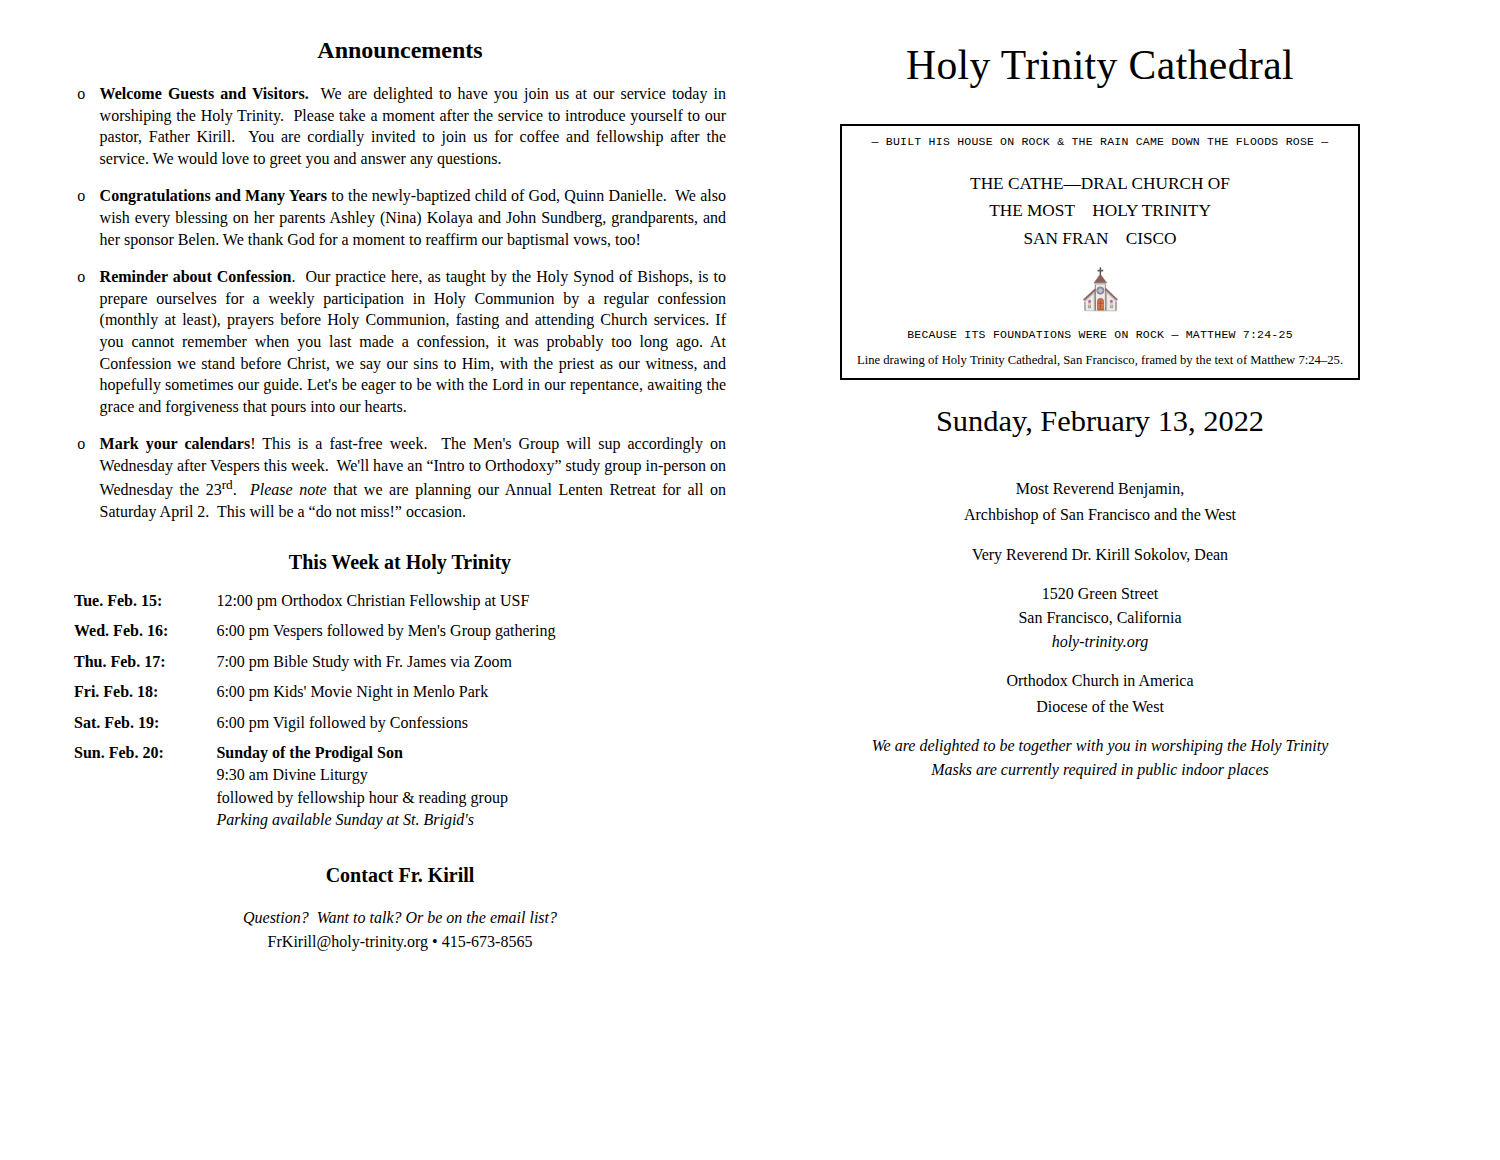Announcements
Welcome Guests and Visitors. We are delighted to have you join us at our service today in worshiping the Holy Trinity. Please take a moment after the service to introduce yourself to our pastor, Father Kirill. You are cordially invited to join us for coffee and fellowship after the service. We would love to greet you and answer any questions.
Congratulations and Many Years to the newly-baptized child of God, Quinn Danielle. We also wish every blessing on her parents Ashley (Nina) Kolaya and John Sundberg, grandparents, and her sponsor Belen. We thank God for a moment to reaffirm our baptismal vows, too!
Reminder about Confession. Our practice here, as taught by the Holy Synod of Bishops, is to prepare ourselves for a weekly participation in Holy Communion by a regular confession (monthly at least), prayers before Holy Communion, fasting and attending Church services. If you cannot remember when you last made a confession, it was probably too long ago. At Confession we stand before Christ, we say our sins to Him, with the priest as our witness, and hopefully sometimes our guide. Let's be eager to be with the Lord in our repentance, awaiting the grace and forgiveness that pours into our hearts.
Mark your calendars! This is a fast-free week. The Men's Group will sup accordingly on Wednesday after Vespers this week. We'll have an “Intro to Orthodoxy” study group in-person on Wednesday the 23rd. Please note that we are planning our Annual Lenten Retreat for all on Saturday April 2. This will be a “do not miss!” occasion.
This Week at Holy Trinity
| Tue. Feb. 15: | 12:00 pm Orthodox Christian Fellowship at USF |
| Wed. Feb. 16: | 6:00 pm Vespers followed by Men's Group gathering |
| Thu. Feb. 17: | 7:00 pm Bible Study with Fr. James via Zoom |
| Fri. Feb. 18: | 6:00 pm Kids' Movie Night in Menlo Park |
| Sat. Feb. 19: | 6:00 pm Vigil followed by Confessions |
| Sun. Feb. 20: | Sunday of the Prodigal Son 9:30 am Divine Liturgy followed by fellowship hour & reading group Parking available Sunday at St. Brigid's |
Contact Fr. Kirill
Question? Want to talk? Or be on the email list?
FrKirill@holy-trinity.org • 415-673-8565
Holy Trinity Cathedral
— Built his house on rock & the rain came down the floods rose —
The Cathe—dral Church of
the Most Holy Trinity
San Fran cisco
⛪
Because its foundations were on rock — Matthew 7:24-25
Line drawing of Holy Trinity Cathedral, San Francisco, framed by the text of Matthew 7:24–25.
Sunday, February 13, 2022
Most Reverend Benjamin,
Archbishop of San Francisco and the West
Very Reverend Dr. Kirill Sokolov, Dean
1520 Green Street
San Francisco, California
holy-trinity.org
Orthodox Church in America
Diocese of the West
We are delighted to be together with you in worshiping the Holy Trinity
Masks are currently required in public indoor places